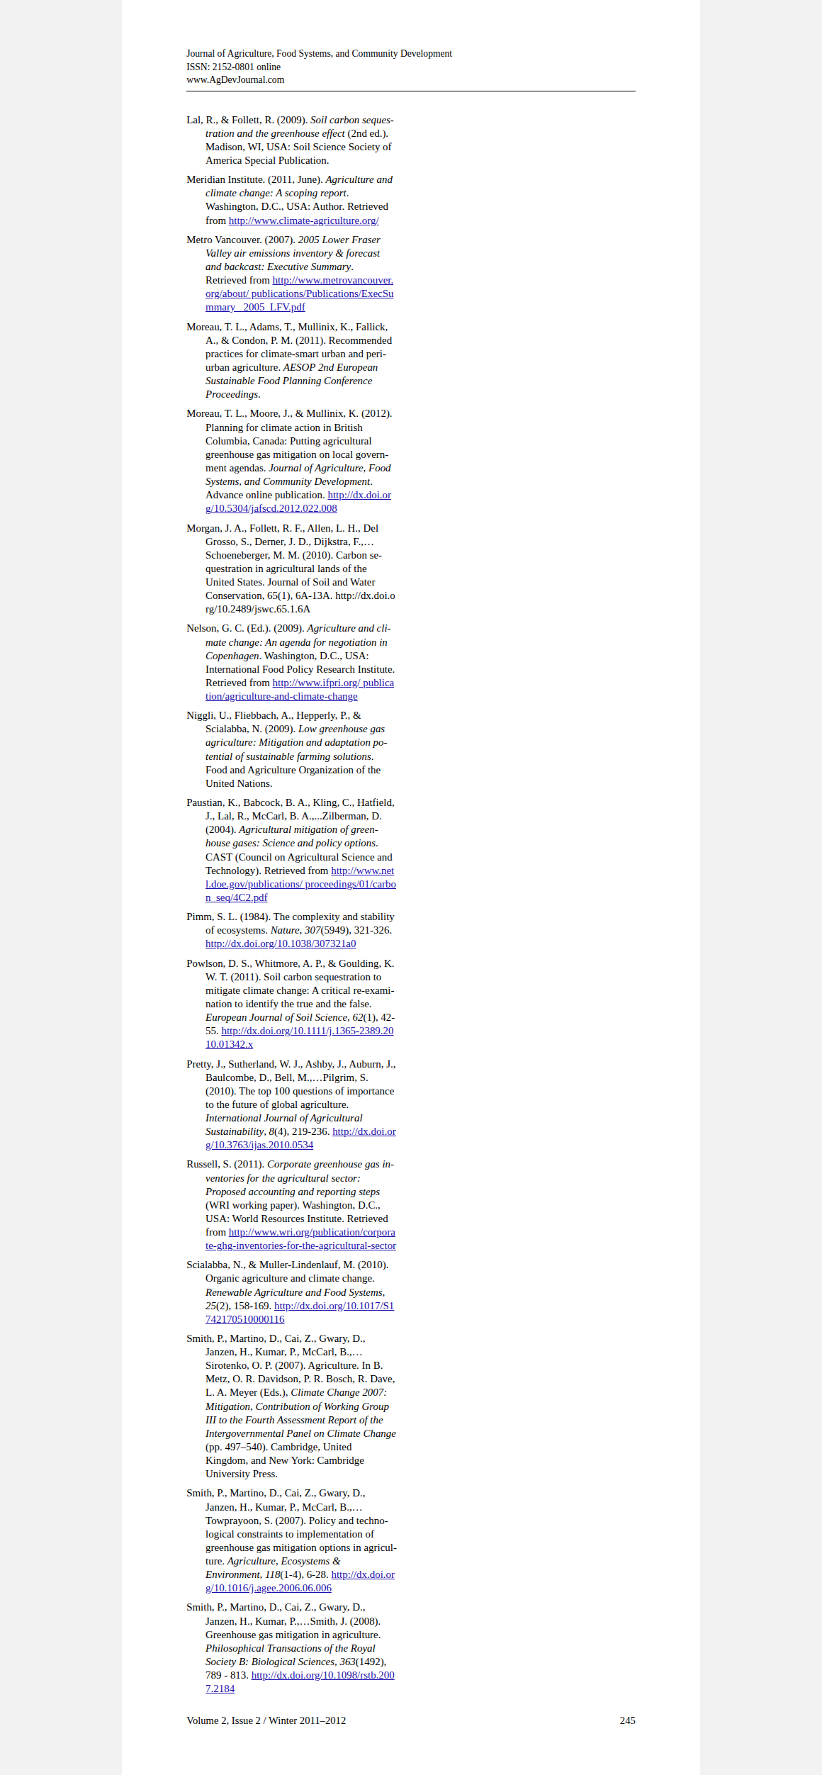Journal of Agriculture, Food Systems, and Community Development
ISSN: 2152-0801 online
www.AgDevJournal.com
Lal, R., & Follett, R. (2009). Soil carbon sequestration and the greenhouse effect (2nd ed.). Madison, WI, USA: Soil Science Society of America Special Publication.
Meridian Institute. (2011, June). Agriculture and climate change: A scoping report. Washington, D.C., USA: Author. Retrieved from http://www.climate-agriculture.org/
Metro Vancouver. (2007). 2005 Lower Fraser Valley air emissions inventory & forecast and backcast: Executive Summary. Retrieved from http://www.metrovancouver.org/about/ publications/Publications/ExecSummary_ 2005_LFV.pdf
Moreau, T. L., Adams, T., Mullinix, K., Fallick, A., & Condon, P. M. (2011). Recommended practices for climate-smart urban and peri-urban agriculture. AESOP 2nd European Sustainable Food Planning Conference Proceedings.
Moreau, T. L., Moore, J., & Mullinix, K. (2012). Planning for climate action in British Columbia, Canada: Putting agricultural greenhouse gas mitigation on local government agendas. Journal of Agriculture, Food Systems, and Community Development. Advance online publication. http://dx.doi.org/10.5304/jafscd.2012.022.008
Morgan, J. A., Follett, R. F., Allen, L. H., Del Grosso, S., Derner, J. D., Dijkstra, F.,…Schoeneberger, M. M. (2010). Carbon sequestration in agricultural lands of the United States. Journal of Soil and Water Conservation, 65(1), 6A-13A. http://dx.doi.org/10.2489/jswc.65.1.6A
Nelson, G. C. (Ed.). (2009). Agriculture and climate change: An agenda for negotiation in Copenhagen. Washington, D.C., USA: International Food Policy Research Institute. Retrieved from http://www.ifpri.org/ publication/agriculture-and-climate-change
Niggli, U., Fliebbach, A., Hepperly, P., & Scialabba, N. (2009). Low greenhouse gas agriculture: Mitigation and adaptation potential of sustainable farming solutions. Food and Agriculture Organization of the United Nations.
Paustian, K., Babcock, B. A., Kling, C., Hatfield, J., Lal, R., McCarl, B. A.,...Zilberman, D. (2004). Agricultural mitigation of greenhouse gases: Science and policy options. CAST (Council on Agricultural Science and Technology). Retrieved from http://www.netl.doe.gov/publications/ proceedings/01/carbon_seq/4C2.pdf
Pimm, S. L. (1984). The complexity and stability of ecosystems. Nature, 307(5949), 321-326. http://dx.doi.org/10.1038/307321a0
Powlson, D. S., Whitmore, A. P., & Goulding, K. W. T. (2011). Soil carbon sequestration to mitigate climate change: A critical re-examination to identify the true and the false. European Journal of Soil Science, 62(1), 42-55. http://dx.doi.org/10.1111/j.1365-2389.2010.01342.x
Pretty, J., Sutherland, W. J., Ashby, J., Auburn, J., Baulcombe, D., Bell, M.,…Pilgrim, S. (2010). The top 100 questions of importance to the future of global agriculture. International Journal of Agricultural Sustainability, 8(4), 219-236. http://dx.doi.org/10.3763/ijas.2010.0534
Russell, S. (2011). Corporate greenhouse gas inventories for the agricultural sector: Proposed accounting and reporting steps (WRI working paper). Washington, D.C., USA: World Resources Institute. Retrieved from http://www.wri.org/publication/corporate-ghg-inventories-for-the-agricultural-sector
Scialabba, N., & Muller-Lindenlauf, M. (2010). Organic agriculture and climate change. Renewable Agriculture and Food Systems, 25(2), 158-169. http://dx.doi.org/10.1017/S1742170510000116
Smith, P., Martino, D., Cai, Z., Gwary, D., Janzen, H., Kumar, P., McCarl, B.,…Sirotenko, O. P. (2007). Agriculture. In B. Metz, O. R. Davidson, P. R. Bosch, R. Dave, L. A. Meyer (Eds.), Climate Change 2007: Mitigation, Contribution of Working Group III to the Fourth Assessment Report of the Intergovernmental Panel on Climate Change (pp. 497–540). Cambridge, United Kingdom, and New York: Cambridge University Press.
Smith, P., Martino, D., Cai, Z., Gwary, D., Janzen, H., Kumar, P., McCarl, B.,… Towprayoon, S. (2007). Policy and technological constraints to implementation of greenhouse gas mitigation options in agriculture. Agriculture, Ecosystems & Environment, 118(1-4), 6-28. http://dx.doi.org/10.1016/j.agee.2006.06.006
Smith, P., Martino, D., Cai, Z., Gwary, D., Janzen, H., Kumar, P.,…Smith, J. (2008). Greenhouse gas mitigation in agriculture. Philosophical Transactions of the Royal Society B: Biological Sciences, 363(1492), 789 - 813. http://dx.doi.org/10.1098/rstb.2007.2184
Volume 2, Issue 2 / Winter 2011–2012
245